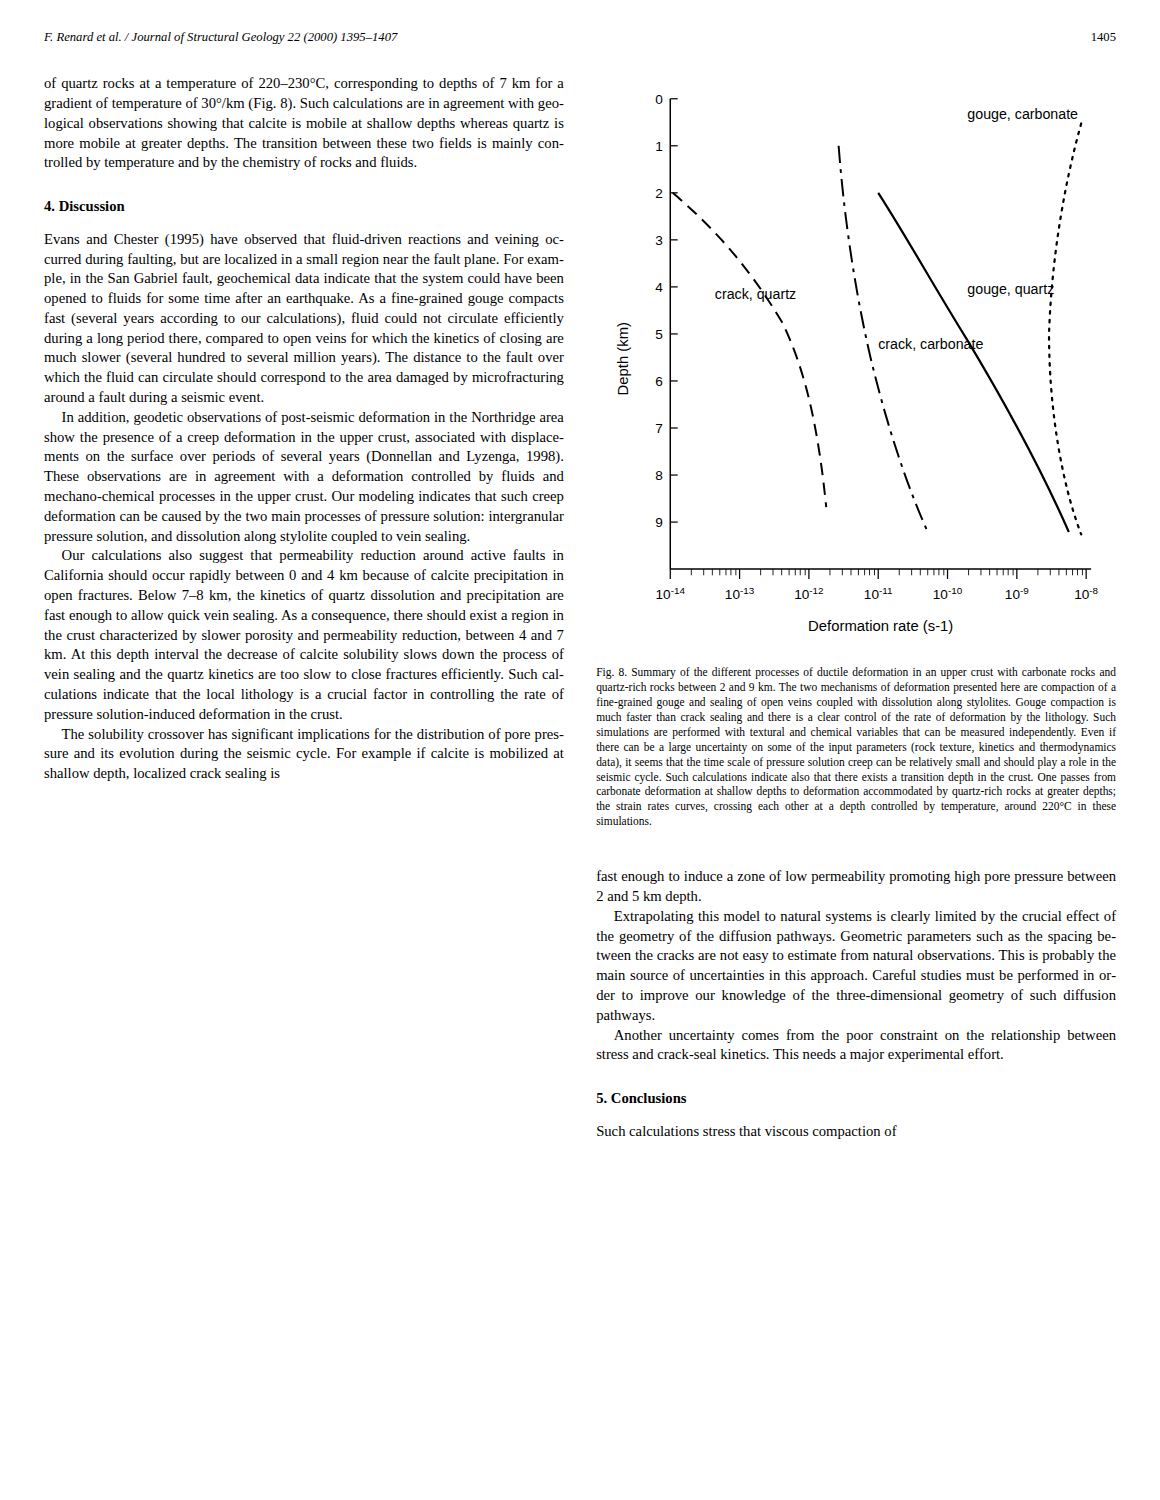F. Renard et al. / Journal of Structural Geology 22 (2000) 1395–1407 1405
of quartz rocks at a temperature of 220–230°C, corresponding to depths of 7 km for a gradient of temperature of 30°/km (Fig. 8). Such calculations are in agreement with geological observations showing that calcite is mobile at shallow depths whereas quartz is more mobile at greater depths. The transition between these two fields is mainly controlled by temperature and by the chemistry of rocks and fluids.
4. Discussion
Evans and Chester (1995) have observed that fluid-driven reactions and veining occurred during faulting, but are localized in a small region near the fault plane. For example, in the San Gabriel fault, geochemical data indicate that the system could have been opened to fluids for some time after an earthquake. As a fine-grained gouge compacts fast (several years according to our calculations), fluid could not circulate efficiently during a long period there, compared to open veins for which the kinetics of closing are much slower (several hundred to several million years). The distance to the fault over which the fluid can circulate should correspond to the area damaged by microfracturing around a fault during a seismic event.
In addition, geodetic observations of post-seismic deformation in the Northridge area show the presence of a creep deformation in the upper crust, associated with displacements on the surface over periods of several years (Donnellan and Lyzenga, 1998). These observations are in agreement with a deformation controlled by fluids and mechano-chemical processes in the upper crust. Our modeling indicates that such creep deformation can be caused by the two main processes of pressure solution: intergranular pressure solution, and dissolution along stylolite coupled to vein sealing.
Our calculations also suggest that permeability reduction around active faults in California should occur rapidly between 0 and 4 km because of calcite precipitation in open fractures. Below 7–8 km, the kinetics of quartz dissolution and precipitation are fast enough to allow quick vein sealing. As a consequence, there should exist a region in the crust characterized by slower porosity and permeability reduction, between 4 and 7 km. At this depth interval the decrease of calcite solubility slows down the process of vein sealing and the quartz kinetics are too slow to close fractures efficiently. Such calculations indicate that the local lithology is a crucial factor in controlling the rate of pressure solution-induced deformation in the crust.
The solubility crossover has significant implications for the distribution of pore pressure and its evolution during the seismic cycle. For example if calcite is mobilized at shallow depth, localized crack sealing is
0 1 2 3 4 5 6 7 8 9 Depth (km) 10-14 10-13 10-12 10-11 10-10 10-9 10-8 Deformation rate (s-1) gouge, carbonate gouge, quartz crack, quartz crack, carbonate
Fig. 8. Summary of the different processes of ductile deformation in an upper crust with carbonate rocks and quartz-rich rocks between 2 and 9 km. The two mechanisms of deformation presented here are compaction of a fine-grained gouge and sealing of open veins coupled with dissolution along stylolites. Gouge compaction is much faster than crack sealing and there is a clear control of the rate of deformation by the lithology. Such simulations are performed with textural and chemical variables that can be measured independently. Even if there can be a large uncertainty on some of the input parameters (rock texture, kinetics and thermodynamics data), it seems that the time scale of pressure solution creep can be relatively small and should play a role in the seismic cycle. Such calculations indicate also that there exists a transition depth in the crust. One passes from carbonate deformation at shallow depths to deformation accommodated by quartz-rich rocks at greater depths; the strain rates curves, crossing each other at a depth controlled by temperature, around 220°C in these simulations.
fast enough to induce a zone of low permeability promoting high pore pressure between 2 and 5 km depth.
Extrapolating this model to natural systems is clearly limited by the crucial effect of the geometry of the diffusion pathways. Geometric parameters such as the spacing between the cracks are not easy to estimate from natural observations. This is probably the main source of uncertainties in this approach. Careful studies must be performed in order to improve our knowledge of the three-dimensional geometry of such diffusion pathways.
Another uncertainty comes from the poor constraint on the relationship between stress and crack-seal kinetics. This needs a major experimental effort.
5. Conclusions
Such calculations stress that viscous compaction of